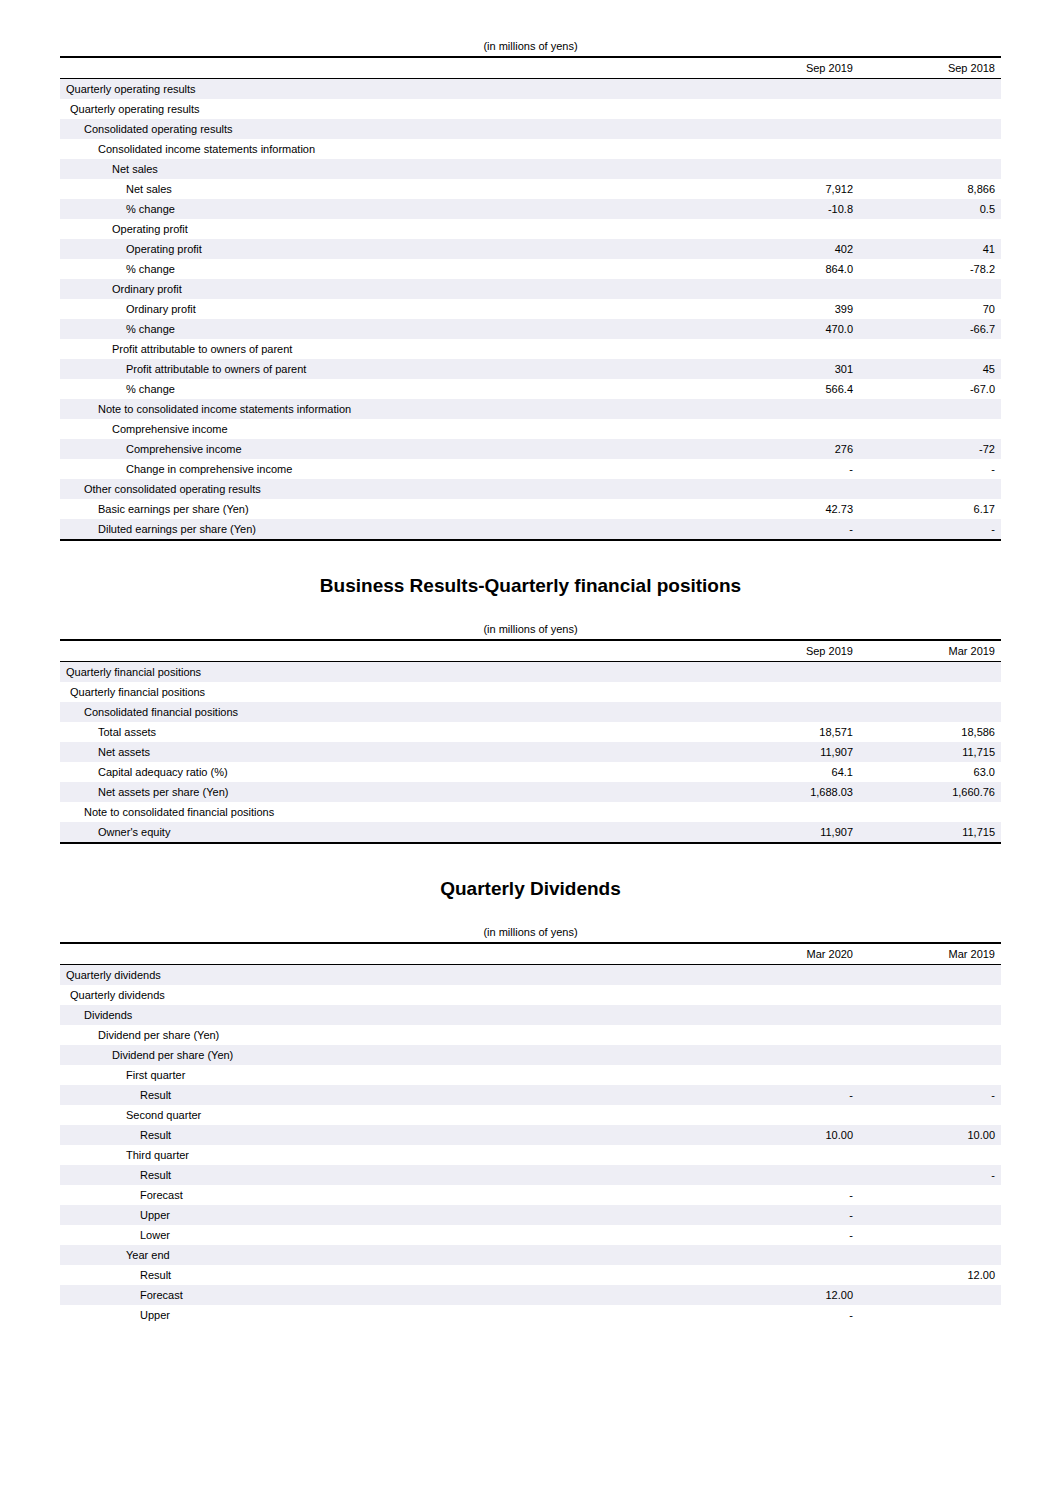(in millions of yens)
| | Sep 2019 | Sep 2018 |
| --- | --- | --- |
| Quarterly operating results | | |
| Quarterly operating results | | |
| Consolidated operating results | | |
| Consolidated income statements information | | |
| Net sales | | |
| Net sales | 7,912 | 8,866 |
| % change | -10.8 | 0.5 |
| Operating profit | | |
| Operating profit | 402 | 41 |
| % change | 864.0 | -78.2 |
| Ordinary profit | | |
| Ordinary profit | 399 | 70 |
| % change | 470.0 | -66.7 |
| Profit attributable to owners of parent | | |
| Profit attributable to owners of parent | 301 | 45 |
| % change | 566.4 | -67.0 |
| Note to consolidated income statements information | | |
| Comprehensive income | | |
| Comprehensive income | 276 | -72 |
| Change in comprehensive income | - | - |
| Other consolidated operating results | | |
| Basic earnings per share (Yen) | 42.73 | 6.17 |
| Diluted earnings per share (Yen) | - | - |
Business Results-Quarterly financial positions
(in millions of yens)
| | Sep 2019 | Mar 2019 |
| --- | --- | --- |
| Quarterly financial positions | | |
| Quarterly financial positions | | |
| Consolidated financial positions | | |
| Total assets | 18,571 | 18,586 |
| Net assets | 11,907 | 11,715 |
| Capital adequacy ratio (%) | 64.1 | 63.0 |
| Net assets per share (Yen) | 1,688.03 | 1,660.76 |
| Note to consolidated financial positions | | |
| Owner's equity | 11,907 | 11,715 |
Quarterly Dividends
(in millions of yens)
| | Mar 2020 | Mar 2019 |
| --- | --- | --- |
| Quarterly dividends | | |
| Quarterly dividends | | |
| Dividends | | |
| Dividend per share (Yen) | | |
| Dividend per share (Yen) | | |
| First quarter | | |
| Result | - | - |
| Second quarter | | |
| Result | 10.00 | 10.00 |
| Third quarter | | |
| Result | | - |
| Forecast | - | |
| Upper | - | |
| Lower | - | |
| Year end | | |
| Result | | 12.00 |
| Forecast | 12.00 | |
| Upper | - | |